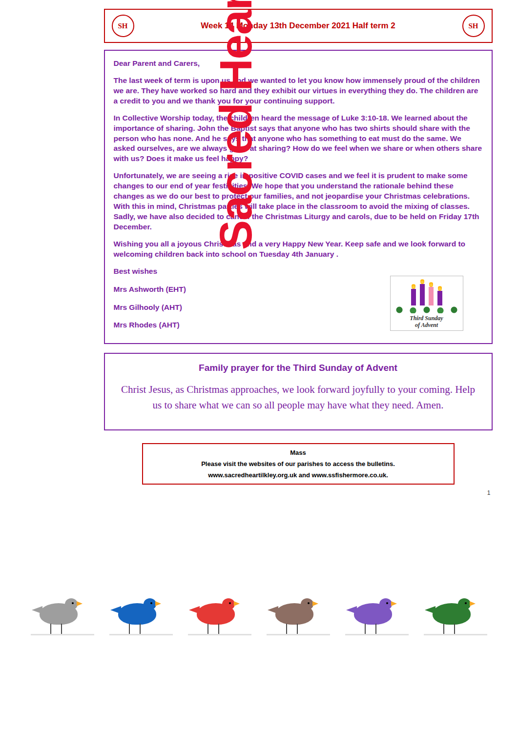Sacred Heart News
SH
Week 14 Monday 13th December 2021 Half term 2
SH
Dear Parent and Carers,
The last week of term is upon us and we wanted to let you know how immensely proud of the children we are. They have worked so hard and they exhibit our virtues in everything they do. The children are a credit to you and we thank you for your continuing support.
In Collective Worship today, the children heard the message of Luke 3:10-18. We learned about the importance of sharing. John the Baptist says that anyone who has two shirts should share with the person who has none. And he says that anyone who has something to eat must do the same. We asked ourselves, are we always good at sharing? How do we feel when we share or when others share with us? Does it make us feel happy?
Unfortunately, we are seeing a rise in positive COVID cases and we feel it is prudent to make some changes to our end of year festivities. We hope that you understand the rationale behind these changes as we do our best to protect our families, and not jeopardise your Christmas celebrations. With this in mind, Christmas parties will take place in the classroom to avoid the mixing of classes. Sadly, we have also decided to cancel the Christmas Liturgy and carols, due to be held on Friday 17th December.
Wishing you all a joyous Christmas and a very Happy New Year. Keep safe and we look forward to welcoming children back into school on Tuesday 4th January .
Best wishes
Mrs Ashworth (EHT)
Mrs Gilhooly (AHT)
Mrs Rhodes (AHT)
Third Sunday
of Advent
Family prayer for the Third Sunday of Advent
Christ Jesus, as Christmas approaches, we look forward joyfully to your coming. Help us to share what we can so all people may have what they need. Amen.
Mass
Please visit the websites of our parishes to access the bulletins.
www.sacredheartilkley.org.uk and www.ssfishermore.co.uk.
1